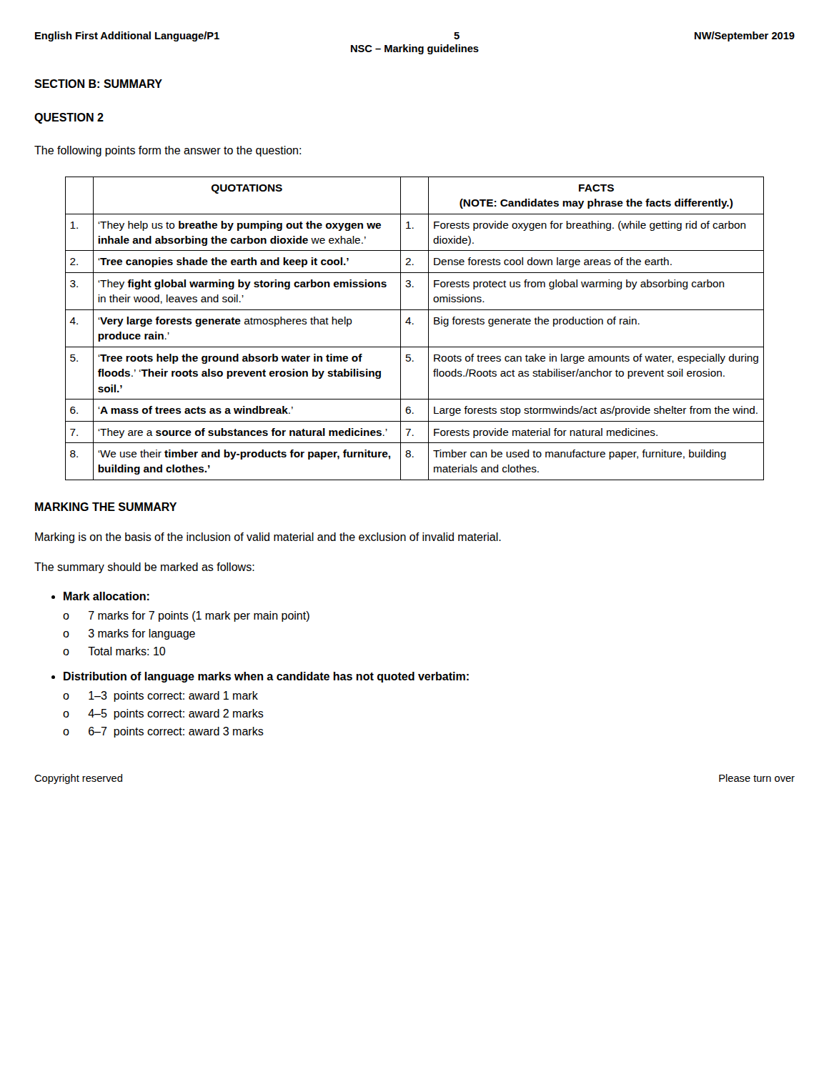English First Additional Language/P1 5 NW/September 2019
NSC – Marking guidelines
SECTION B: SUMMARY
QUESTION 2
The following points form the answer to the question:
| | QUOTATIONS | | FACTS ( NOTE : Candidates may phrase the facts differently. ) |
| --- | --- | --- | --- |
| 1. | ‘They help us to breathe by pumping out the oxygen we inhale and absorbing the carbon dioxide we exhale.’ | 1. | Forests provide oxygen for breathing. (while getting rid of carbon dioxide). |
| 2. | ‘ Tree canopies shade the earth and keep it cool.’ | 2. | Dense forests cool down large areas of the earth. |
| 3. | ‘They fight global warming by storing carbon emissions in their wood, leaves and soil.’ | 3. | Forests protect us from global warming by absorbing carbon omissions. |
| 4. | ‘ Very large forests generate atmospheres that help produce rain .’ | 4. | Big forests generate the production of rain. |
| 5. | ‘ Tree roots help the ground absorb water in time of floods .’ ‘ Their roots also prevent erosion by stabilising soil.’ | 5. | Roots of trees can take in large amounts of water, especially during floods./Roots act as stabiliser/anchor to prevent soil erosion. |
| 6. | ‘ A mass of trees acts as a windbreak .’ | 6. | Large forests stop stormwinds/act as/provide shelter from the wind. |
| 7. | ‘They are a source of substances for natural medicines .’ | 7. | Forests provide material for natural medicines. |
| 8. | ‘We use their timber and by-products for paper, furniture, building and clothes.’ | 8. | Timber can be used to manufacture paper, furniture, building materials and clothes. |
MARKING THE SUMMARY
Marking is on the basis of the inclusion of valid material and the exclusion of invalid material.
The summary should be marked as follows:
Mark allocation:
o 7 marks for 7 points (1 mark per main point)
o 3 marks for language
oTotal marks: 10
Distribution of language marks when a candidate has not quoted verbatim:
o 1–3 points correct: award 1 mark
o 4–5 points correct: award 2 marks
o 6–7 points correct: award 3 marks
Copyright reserved Please turn over